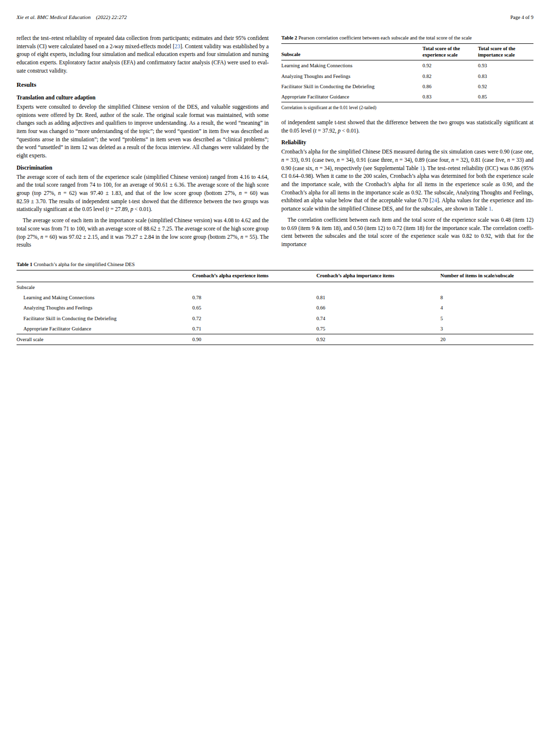Xie et al. BMC Medical Education (2022) 22:272
Page 4 of 9
reflect the test–retest reliability of repeated data collection from participants; estimates and their 95% confident intervals (CI) were calculated based on a 2-way mixed-effects model [23]. Content validity was established by a group of eight experts, including four simulation and medical education experts and four simulation and nursing education experts. Exploratory factor analysis (EFA) and confirmatory factor analysis (CFA) were used to evaluate construct validity.
Results
Translation and culture adaption
Experts were consulted to develop the simplified Chinese version of the DES, and valuable suggestions and opinions were offered by Dr. Reed, author of the scale. The original scale format was maintained, with some changes such as adding adjectives and qualifiers to improve understanding. As a result, the word “meaning” in item four was changed to “more understanding of the topic”; the word “question” in item five was described as “questions arose in the simulation”; the word “problems” in item seven was described as “clinical problems”; the word “unsettled” in item 12 was deleted as a result of the focus interview. All changes were validated by the eight experts.
Discrimination
The average score of each item of the experience scale (simplified Chinese version) ranged from 4.16 to 4.64, and the total score ranged from 74 to 100, for an average of 90.61 ± 6.36. The average score of the high score group (top 27%, n = 62) was 97.40 ± 1.83, and that of the low score group (bottom 27%, n = 60) was 82.59 ± 3.70. The results of independent sample t-test showed that the difference between the two groups was statistically significant at the 0.05 level (t = 27.89, p < 0.01).
The average score of each item in the importance scale (simplified Chinese version) was 4.08 to 4.62 and the total score was from 71 to 100, with an average score of 88.62 ± 7.25. The average score of the high score group (top 27%, n = 60) was 97.02 ± 2.15, and it was 79.27 ± 2.84 in the low score group (bottom 27%, n = 55). The results
Table 2 Pearson correlation coefficient between each subscale and the total score of the scale
| Subscale | Total score of the experience scale | Total score of the importance scale |
| --- | --- | --- |
| Learning and Making Connections | 0.92 | 0.93 |
| Analyzing Thoughts and Feelings | 0.82 | 0.83 |
| Facilitator Skill in Conducting the Debriefing | 0.86 | 0.92 |
| Appropriate Facilitator Guidance | 0.83 | 0.85 |
Correlation is significant at the 0.01 level (2-tailed)
of independent sample t-test showed that the difference between the two groups was statistically significant at the 0.05 level (t = 37.92, p < 0.01).
Reliability
Cronbach’s alpha for the simplified Chinese DES measured during the six simulation cases were 0.90 (case one, n = 33), 0.91 (case two, n = 34), 0.91 (case three, n = 34), 0.89 (case four, n = 32), 0.81 (case five, n = 33) and 0.90 (case six, n = 34), respectively (see Supplemental Table 1). The test–retest reliability (ICC) was 0.86 (95% CI 0.64–0.98). When it came to the 200 scales, Cronbach’s alpha was determined for both the experience scale and the importance scale, with the Cronbach’s alpha for all items in the experience scale as 0.90, and the Cronbach’s alpha for all items in the importance scale as 0.92. The subscale, Analyzing Thoughts and Feelings, exhibited an alpha value below that of the acceptable value 0.70 [24]. Alpha values for the experience and importance scale within the simplified Chinese DES, and for the subscales, are shown in Table 1.
The correlation coefficient between each item and the total score of the experience scale was 0.48 (item 12) to 0.69 (item 9 & item 18), and 0.50 (item 12) to 0.72 (item 18) for the importance scale. The correlation coefficient between the subscales and the total score of the experience scale was 0.82 to 0.92, with that for the importance
Table 1 Cronbach’s alpha for the simplified Chinese DES
| | Cronbach’s alpha experience items | Cronbach’s alpha importance items | Number of items in scale/subscale |
| --- | --- | --- | --- |
| Subscale | | | |
| Learning and Making Connections | 0.78 | 0.81 | 8 |
| Analyzing Thoughts and Feelings | 0.65 | 0.66 | 4 |
| Facilitator Skill in Conducting the Debriefing | 0.72 | 0.74 | 5 |
| Appropriate Facilitator Guidance | 0.71 | 0.75 | 3 |
| Overall scale | 0.90 | 0.92 | 20 |